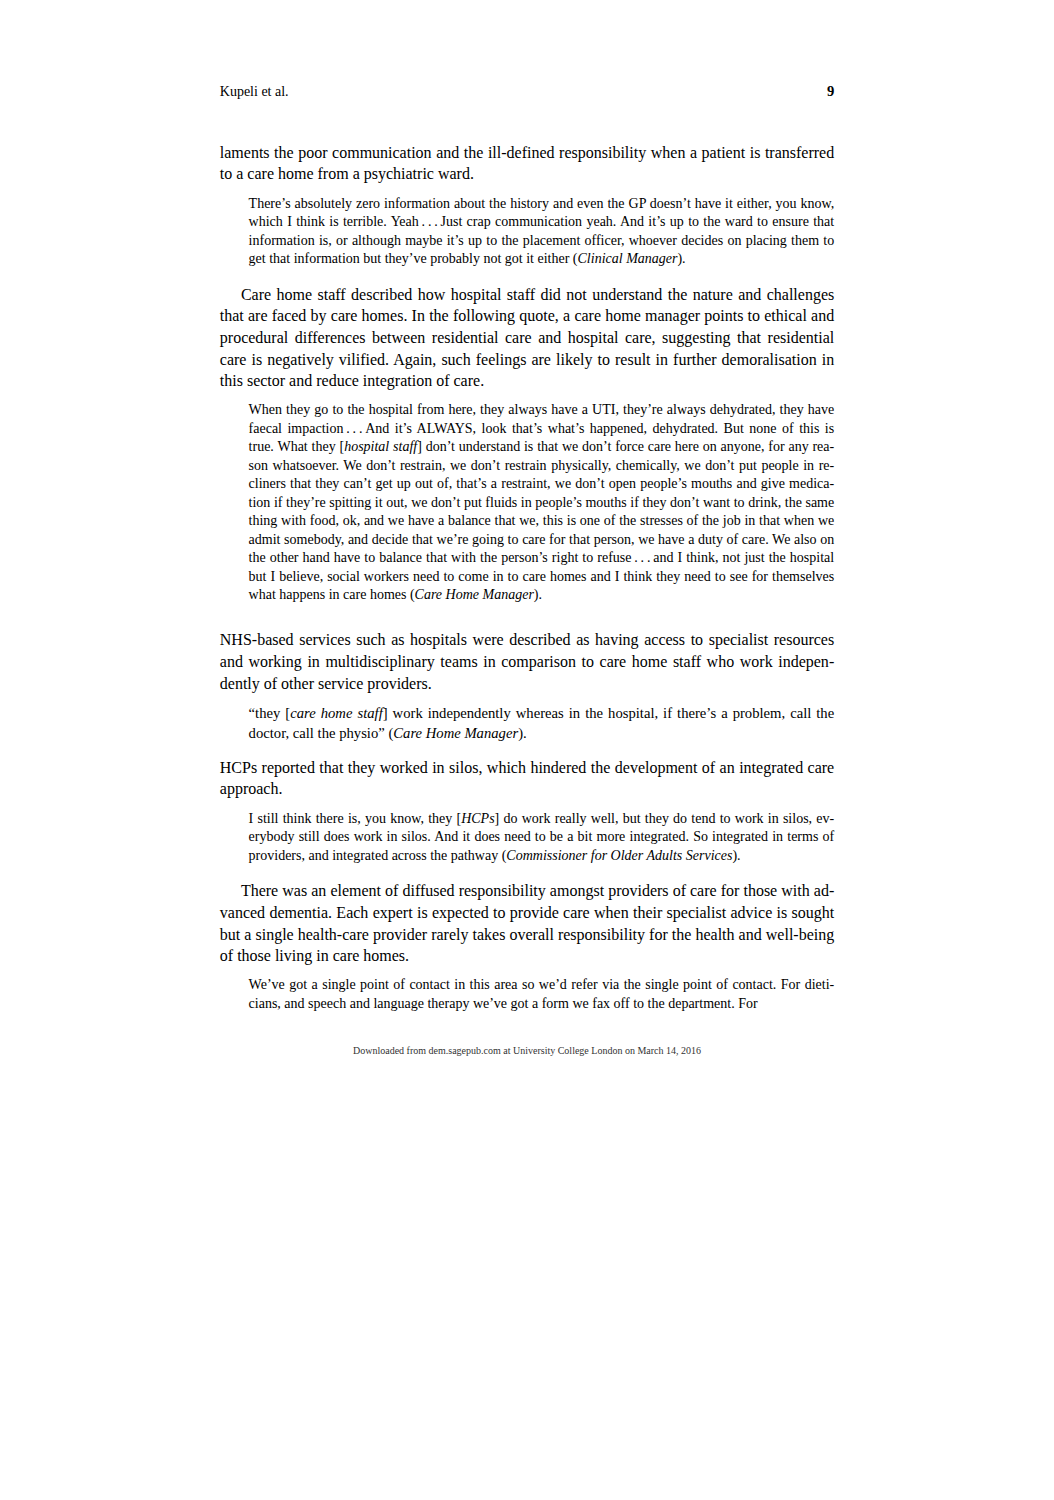Kupeli et al. 9
laments the poor communication and the ill-defined responsibility when a patient is transferred to a care home from a psychiatric ward.
There’s absolutely zero information about the history and even the GP doesn’t have it either, you know, which I think is terrible. Yeah . . . Just crap communication yeah. And it’s up to the ward to ensure that information is, or although maybe it’s up to the placement officer, whoever decides on placing them to get that information but they’ve probably not got it either (Clinical Manager).
Care home staff described how hospital staff did not understand the nature and challenges that are faced by care homes. In the following quote, a care home manager points to ethical and procedural differences between residential care and hospital care, suggesting that residential care is negatively vilified. Again, such feelings are likely to result in further demoralisation in this sector and reduce integration of care.
When they go to the hospital from here, they always have a UTI, they’re always dehydrated, they have faecal impaction . . . And it’s ALWAYS, look that’s what’s happened, dehydrated. But none of this is true. What they [hospital staff] don’t understand is that we don’t force care here on anyone, for any reason whatsoever. We don’t restrain, we don’t restrain physically, chemically, we don’t put people in recliners that they can’t get up out of, that’s a restraint, we don’t open people’s mouths and give medication if they’re spitting it out, we don’t put fluids in people’s mouths if they don’t want to drink, the same thing with food, ok, and we have a balance that we, this is one of the stresses of the job in that when we admit somebody, and decide that we’re going to care for that person, we have a duty of care. We also on the other hand have to balance that with the person’s right to refuse . . . and I think, not just the hospital but I believe, social workers need to come in to care homes and I think they need to see for themselves what happens in care homes (Care Home Manager).
NHS-based services such as hospitals were described as having access to specialist resources and working in multidisciplinary teams in comparison to care home staff who work independently of other service providers.
“they [care home staff] work independently whereas in the hospital, if there’s a problem, call the doctor, call the physio” (Care Home Manager).
HCPs reported that they worked in silos, which hindered the development of an integrated care approach.
I still think there is, you know, they [HCPs] do work really well, but they do tend to work in silos, everybody still does work in silos. And it does need to be a bit more integrated. So integrated in terms of providers, and integrated across the pathway (Commissioner for Older Adults Services).
There was an element of diffused responsibility amongst providers of care for those with advanced dementia. Each expert is expected to provide care when their specialist advice is sought but a single health-care provider rarely takes overall responsibility for the health and well-being of those living in care homes.
We’ve got a single point of contact in this area so we’d refer via the single point of contact. For dieticians, and speech and language therapy we’ve got a form we fax off to the department. For
Downloaded from dem.sagepub.com at University College London on March 14, 2016